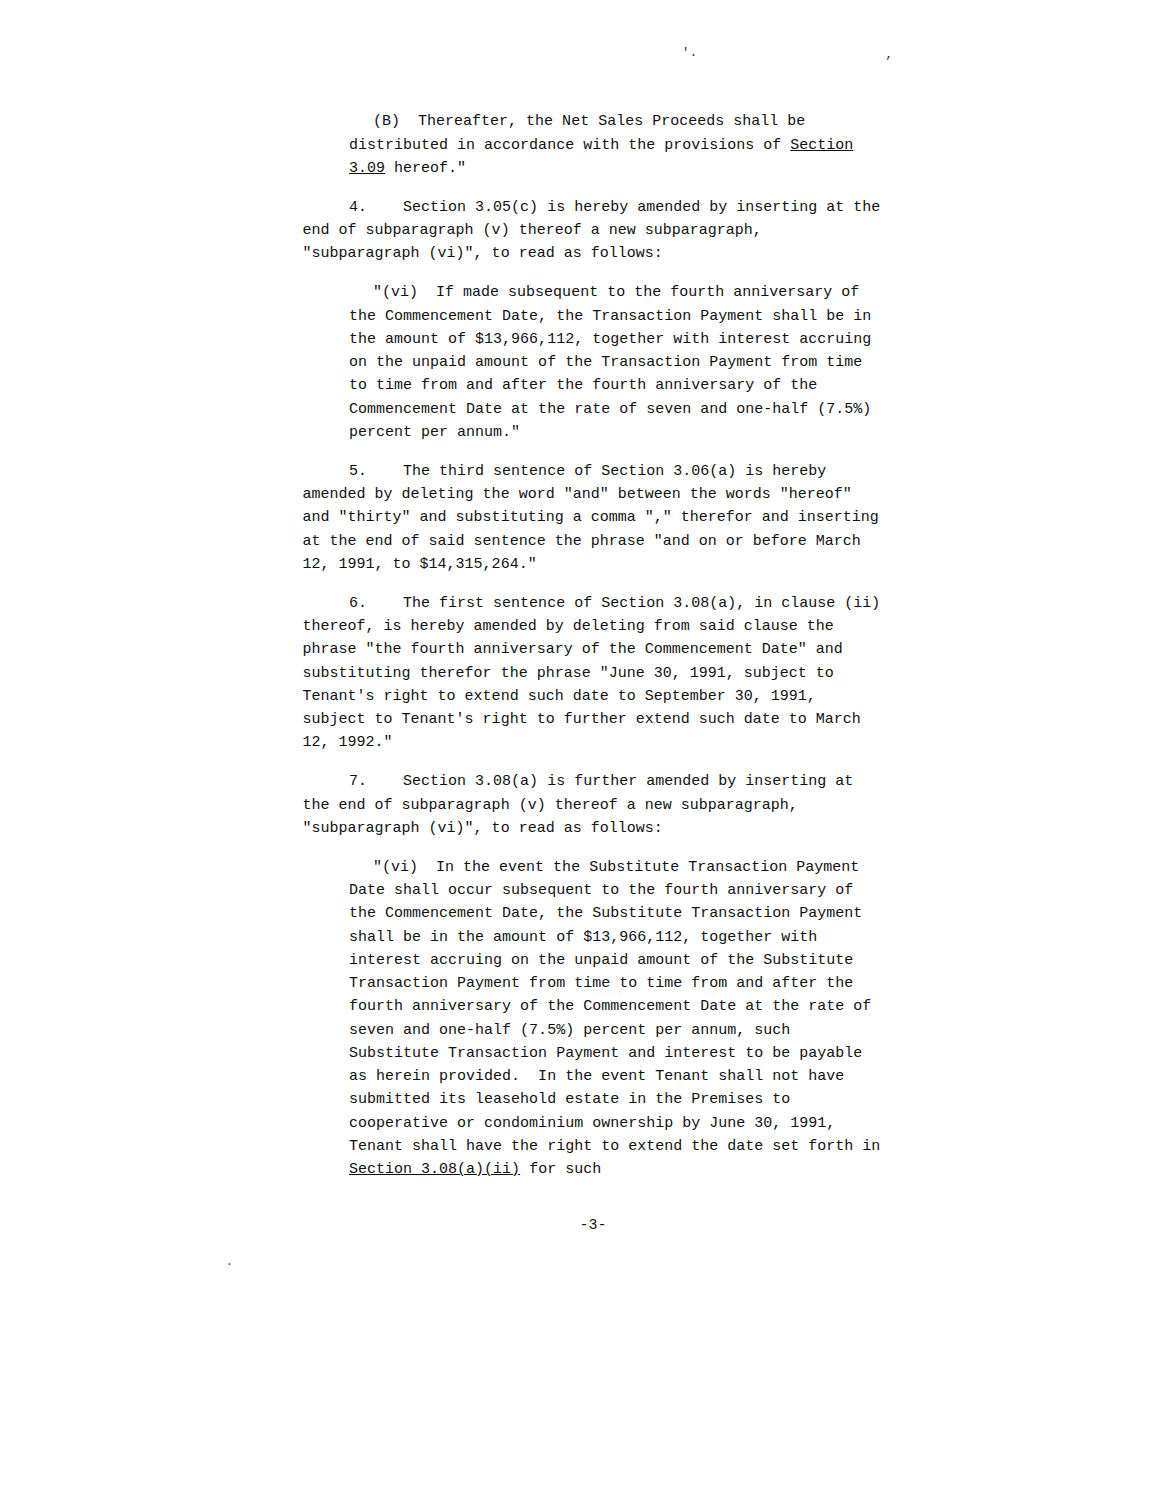'. ,
(B) Thereafter, the Net Sales Proceeds shall be distributed in accordance with the provisions of Section 3.09 hereof."
4. Section 3.05(c) is hereby amended by inserting at the end of subparagraph (v) thereof a new subparagraph, "subparagraph (vi)", to read as follows:
"(vi) If made subsequent to the fourth anniversary of the Commencement Date, the Transaction Payment shall be in the amount of $13,966,112, together with interest accruing on the unpaid amount of the Transaction Payment from time to time from and after the fourth anniversary of the Commencement Date at the rate of seven and one-half (7.5%) percent per annum."
5. The third sentence of Section 3.06(a) is hereby amended by deleting the word "and" between the words "hereof" and "thirty" and substituting a comma "," therefor and inserting at the end of said sentence the phrase "and on or before March 12, 1991, to $14,315,264."
6. The first sentence of Section 3.08(a), in clause (ii) thereof, is hereby amended by deleting from said clause the phrase "the fourth anniversary of the Commencement Date" and substituting therefor the phrase "June 30, 1991, subject to Tenant's right to extend such date to September 30, 1991, subject to Tenant's right to further extend such date to March 12, 1992."
7. Section 3.08(a) is further amended by inserting at the end of subparagraph (v) thereof a new subparagraph, "subparagraph (vi)", to read as follows:
"(vi) In the event the Substitute Transaction Payment Date shall occur subsequent to the fourth anniversary of the Commencement Date, the Substitute Transaction Payment shall be in the amount of $13,966,112, together with interest accruing on the unpaid amount of the Substitute Transaction Payment from time to time from and after the fourth anniversary of the Commencement Date at the rate of seven and one-half (7.5%) percent per annum, such Substitute Transaction Payment and interest to be payable as herein provided. In the event Tenant shall not have submitted its leasehold estate in the Premises to cooperative or condominium ownership by June 30, 1991, Tenant shall have the right to extend the date set forth in Section 3.08(a)(ii) for such
-3-
.